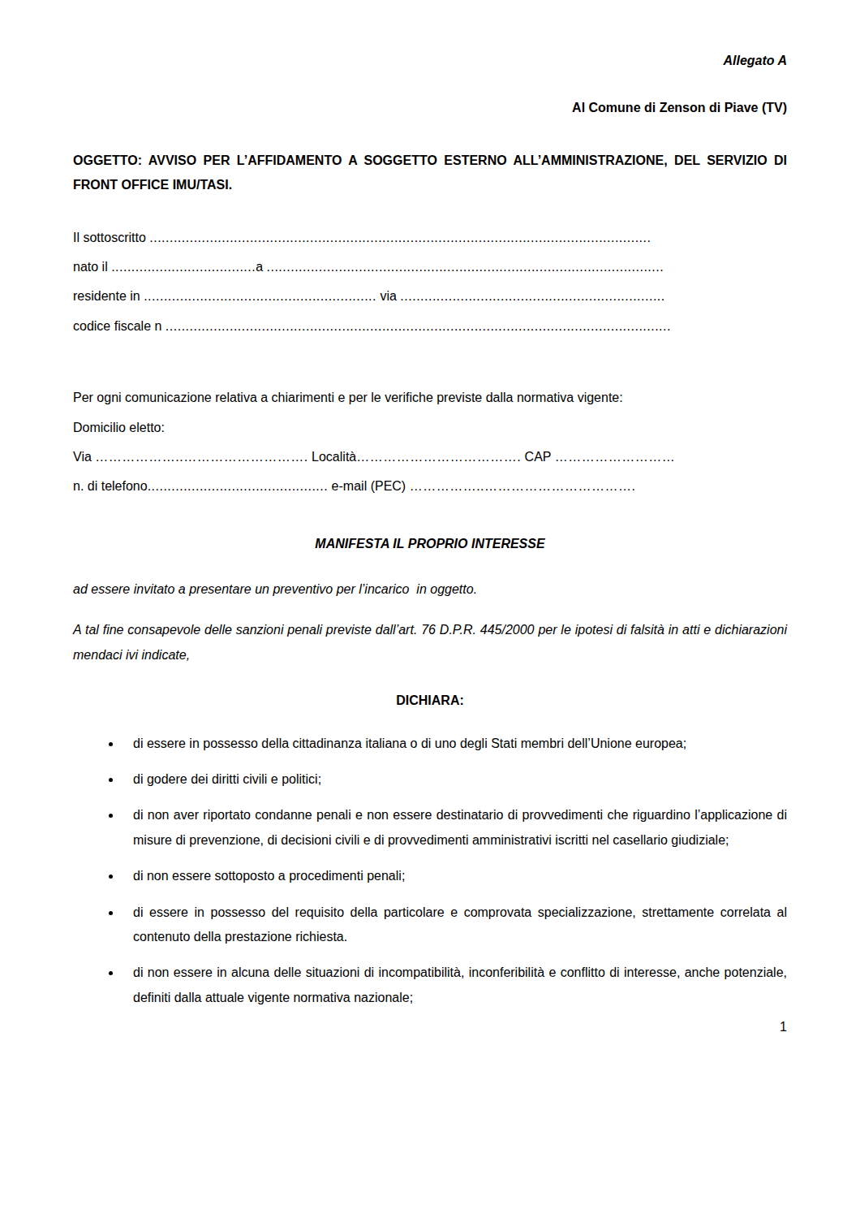Allegato A
Al Comune di Zenson di Piave (TV)
OGGETTO: AVVISO PER L’AFFIDAMENTO A SOGGETTO ESTERNO ALL’AMMINISTRAZIONE, DEL SERVIZIO DI FRONT OFFICE IMU/TASI.
Il sottoscritto .............................................................................................................................
nato il .................................... a ...................................................................................................
residente in .......................................................... via ..................................................................
codice fiscale n ..............................................................................................................................
Per ogni comunicazione relativa a chiarimenti e per le verifiche previste dalla normativa vigente:
Domicilio eletto:
Via ………………..………………………. Località………………………………. CAP ………………………
n. di telefono............................................. e-mail (PEC) ……………..…………………………….
MANIFESTA IL PROPRIO INTERESSE
ad essere invitato a presentare un preventivo per l’incarico in oggetto.
A tal fine consapevole delle sanzioni penali previste dall’art. 76 D.P.R. 445/2000 per le ipotesi di falsità in atti e dichiarazioni mendaci ivi indicate,
DICHIARA:
di essere in possesso della cittadinanza italiana o di uno degli Stati membri dell’Unione europea;
di godere dei diritti civili e politici;
di non aver riportato condanne penali e non essere destinatario di provvedimenti che riguardino l’applicazione di misure di prevenzione, di decisioni civili e di provvedimenti amministrativi iscritti nel casellario giudiziale;
di non essere sottoposto a procedimenti penali;
di essere in possesso del requisito della particolare e comprovata specializzazione, strettamente correlata al contenuto della prestazione richiesta.
di non essere in alcuna delle situazioni di incompatibilità, inconferibilità e conflitto di interesse, anche potenziale, definiti dalla attuale vigente normativa nazionale;
1